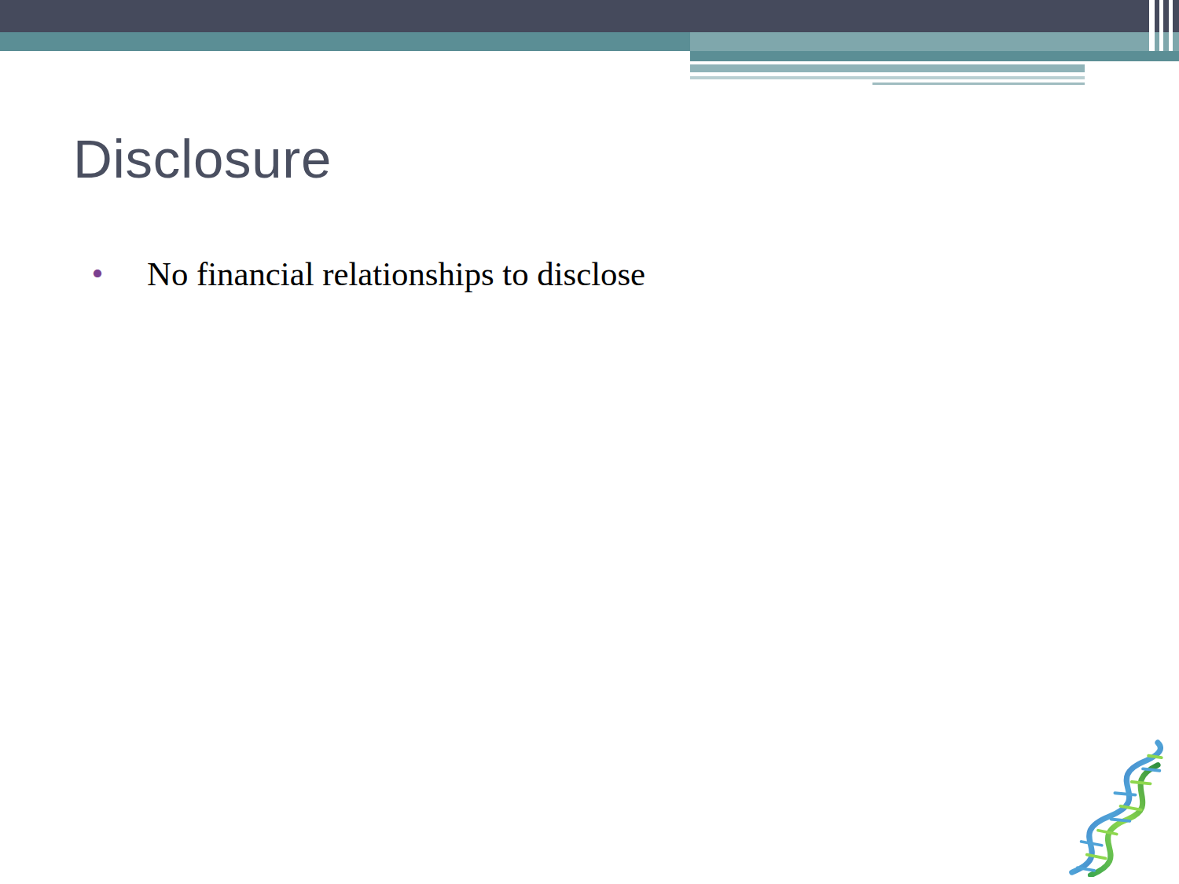Disclosure
No financial relationships to disclose